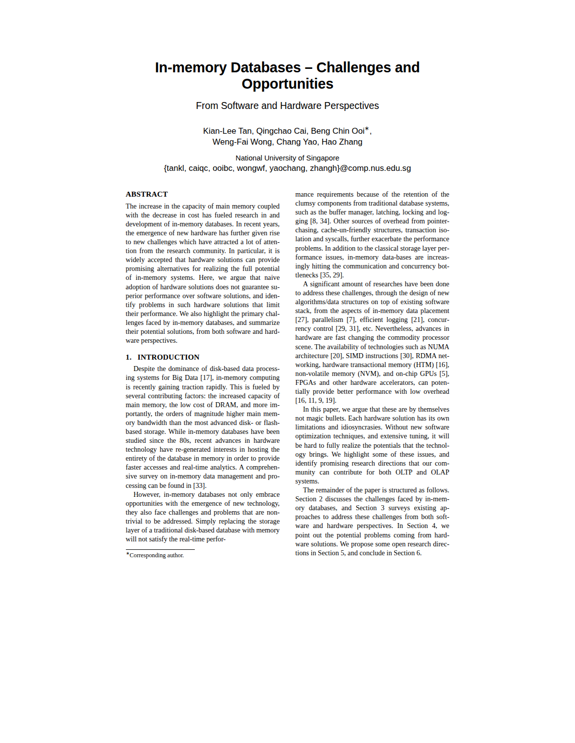In-memory Databases – Challenges and Opportunities
From Software and Hardware Perspectives
Kian-Lee Tan, Qingchao Cai, Beng Chin Ooi∗,
Weng-Fai Wong, Chang Yao, Hao Zhang
National University of Singapore
{tankl, caiqc, ooibc, wongwf, yaochang, zhangh}@comp.nus.edu.sg
ABSTRACT
The increase in the capacity of main memory coupled with the decrease in cost has fueled research in and development of in-memory databases. In recent years, the emergence of new hardware has further given rise to new challenges which have attracted a lot of attention from the research community. In particular, it is widely accepted that hardware solutions can provide promising alternatives for realizing the full potential of in-memory systems. Here, we argue that naive adoption of hardware solutions does not guarantee superior performance over software solutions, and identify problems in such hardware solutions that limit their performance. We also highlight the primary challenges faced by in-memory databases, and summarize their potential solutions, from both software and hardware perspectives.
1. INTRODUCTION
Despite the dominance of disk-based data processing systems for Big Data [17], in-memory computing is recently gaining traction rapidly. This is fueled by several contributing factors: the increased capacity of main memory, the low cost of DRAM, and more importantly, the orders of magnitude higher main memory bandwidth than the most advanced disk- or flash-based storage. While in-memory databases have been studied since the 80s, recent advances in hardware technology have re-generated interests in hosting the entirety of the database in memory in order to provide faster accesses and real-time analytics. A comprehensive survey on in-memory data management and processing can be found in [33].
However, in-memory databases not only embrace opportunities with the emergence of new technology, they also face challenges and problems that are non-trivial to be addressed. Simply replacing the storage layer of a traditional disk-based database with memory will not satisfy the real-time perfor-
∗Corresponding author.
mance requirements because of the retention of the clumsy components from traditional database systems, such as the buffer manager, latching, locking and logging [8, 34]. Other sources of overhead from pointer-chasing, cache-un-friendly structures, transaction isolation and syscalls, further exacerbate the performance problems. In addition to the classical storage layer performance issues, in-memory data-bases are increasingly hitting the communication and concurrency bottlenecks [35, 29].
A significant amount of researches have been done to address these challenges, through the design of new algorithms/data structures on top of existing software stack, from the aspects of in-memory data placement [27], parallelism [7], efficient logging [21], concurrency control [29, 31], etc. Nevertheless, advances in hardware are fast changing the commodity processor scene. The availability of technologies such as NUMA architecture [20], SIMD instructions [30], RDMA networking, hardware transactional memory (HTM) [16], non-volatile memory (NVM), and on-chip GPUs [5], FPGAs and other hardware accelerators, can potentially provide better performance with low overhead [16, 11, 9, 19].
In this paper, we argue that these are by themselves not magic bullets. Each hardware solution has its own limitations and idiosyncrasies. Without new software optimization techniques, and extensive tuning, it will be hard to fully realize the potentials that the technology brings. We highlight some of these issues, and identify promising research directions that our community can contribute for both OLTP and OLAP systems.
The remainder of the paper is structured as follows. Section 2 discusses the challenges faced by in-memory databases, and Section 3 surveys existing approaches to address these challenges from both software and hardware perspectives. In Section 4, we point out the potential problems coming from hardware solutions. We propose some open research directions in Section 5, and conclude in Section 6.